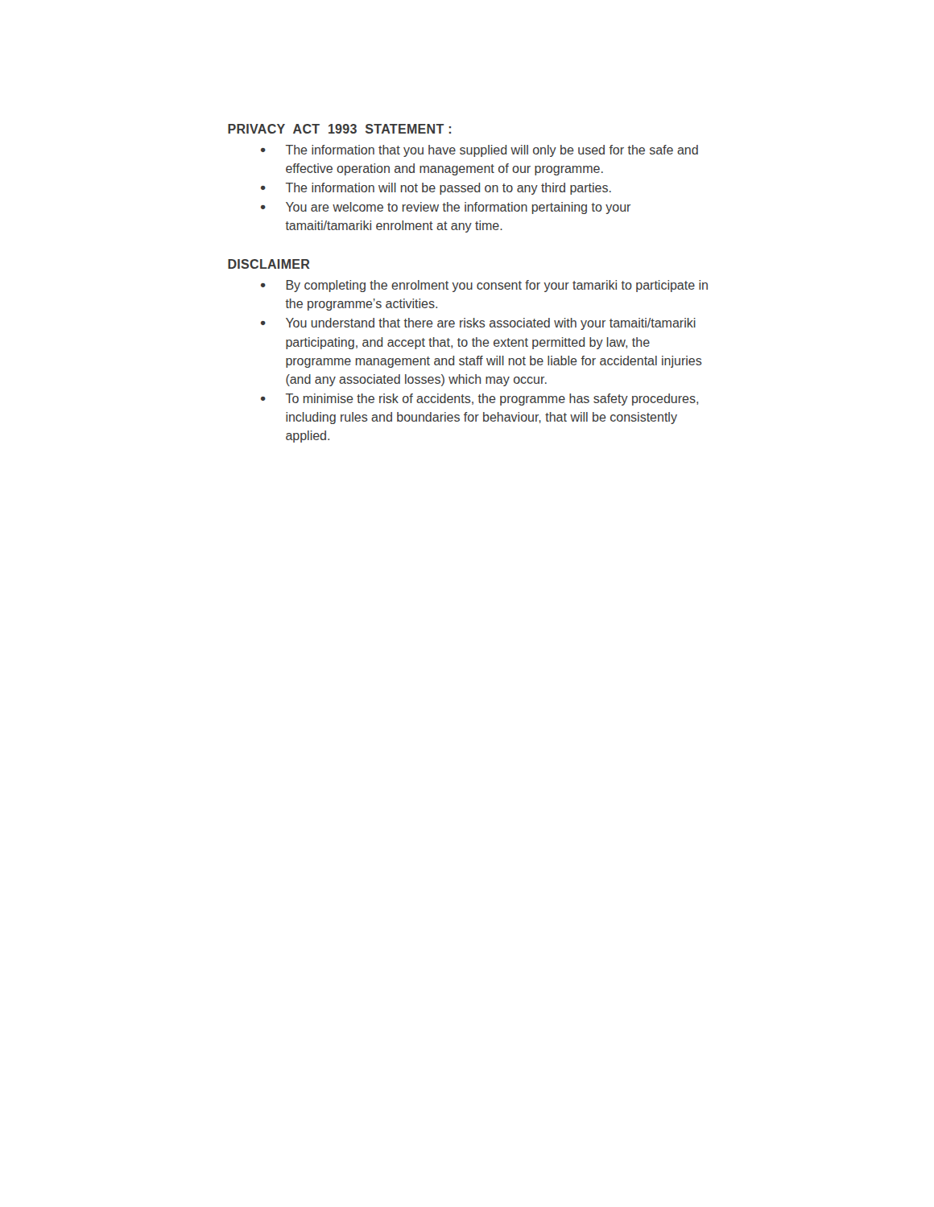PRIVACY ACT 1993 STATEMENT :
The information that you have supplied will only be used for the safe and effective operation and management of our programme.
The information will not be passed on to any third parties.
You are welcome to review the information pertaining to your tamaiti/tamariki enrolment at any time.
DISCLAIMER
By completing the enrolment you consent for your tamariki to participate in the programme’s activities.
You understand that there are risks associated with your tamaiti/tamariki participating, and accept that, to the extent permitted by law, the programme management and staff will not be liable for accidental injuries (and any associated losses) which may occur.
To minimise the risk of accidents, the programme has safety procedures, including rules and boundaries for behaviour, that will be consistently applied.